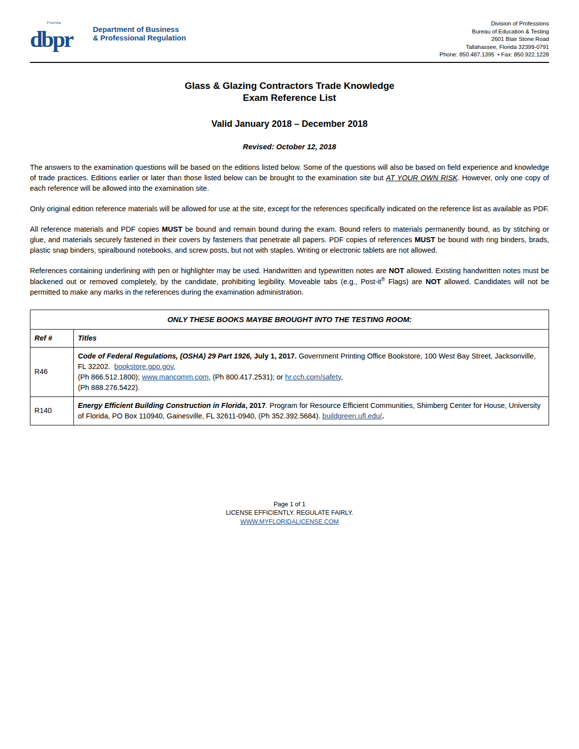Florida dbpr
Department of Business
& Professional Regulation
Division of Professions
Bureau of Education & Testing
2601 Blair Stone Road
Tallahassee, Florida 32399-0791
Phone: 850.487.1395 • Fax: 850.922.1228
Glass & Glazing Contractors Trade Knowledge
Exam Reference List
Valid January 2018 – December 2018
Revised: October 12, 2018
The answers to the examination questions will be based on the editions listed below. Some of the questions will also be based on field experience and knowledge of trade practices. Editions earlier or later than those listed below can be brought to the examination site but AT YOUR OWN RISK. However, only one copy of each reference will be allowed into the examination site.
Only original edition reference materials will be allowed for use at the site, except for the references specifically indicated on the reference list as available as PDF.
All reference materials and PDF copies MUST be bound and remain bound during the exam. Bound refers to materials permanently bound, as by stitching or glue, and materials securely fastened in their covers by fasteners that penetrate all papers. PDF copies of references MUST be bound with ring binders, brads, plastic snap binders, spiralbound notebooks, and screw posts, but not with staples. Writing or electronic tablets are not allowed.
References containing underlining with pen or highlighter may be used. Handwritten and typewritten notes are NOT allowed. Existing handwritten notes must be blackened out or removed completely, by the candidate, prohibiting legibility. Moveable tabs (e.g., Post-it® Flags) are NOT allowed. Candidates will not be permitted to make any marks in the references during the examination administration.
| ONLY THESE BOOKS MAYBE BROUGHT INTO THE TESTING ROOM: |
| --- |
| Ref # | Titles |
| R46 | Code of Federal Regulations, (OSHA) 29 Part 1926, July 1, 2017. Government Printing Office Bookstore, 100 West Bay Street, Jacksonville, FL 32202. bookstore.gpo.gov , (Ph 866.512.1800); www.mancomm.com , (Ph 800.417.2531); or hr.cch.com/safety , (Ph 888.276.5422). |
| R140 | Energy Efficient Building Construction in Florida , 2017 . Program for Resource Efficient Communities, Shimberg Center for House, University of Florida, PO Box 110940, Gainesville, FL 32611-0940, (Ph 352.392.5684). buildgreen.ufl.edu/ . |
Page 1 of 1
LICENSE EFFICIENTLY. REGULATE FAIRLY.
WWW.MYFLORIDALICENSE.COM